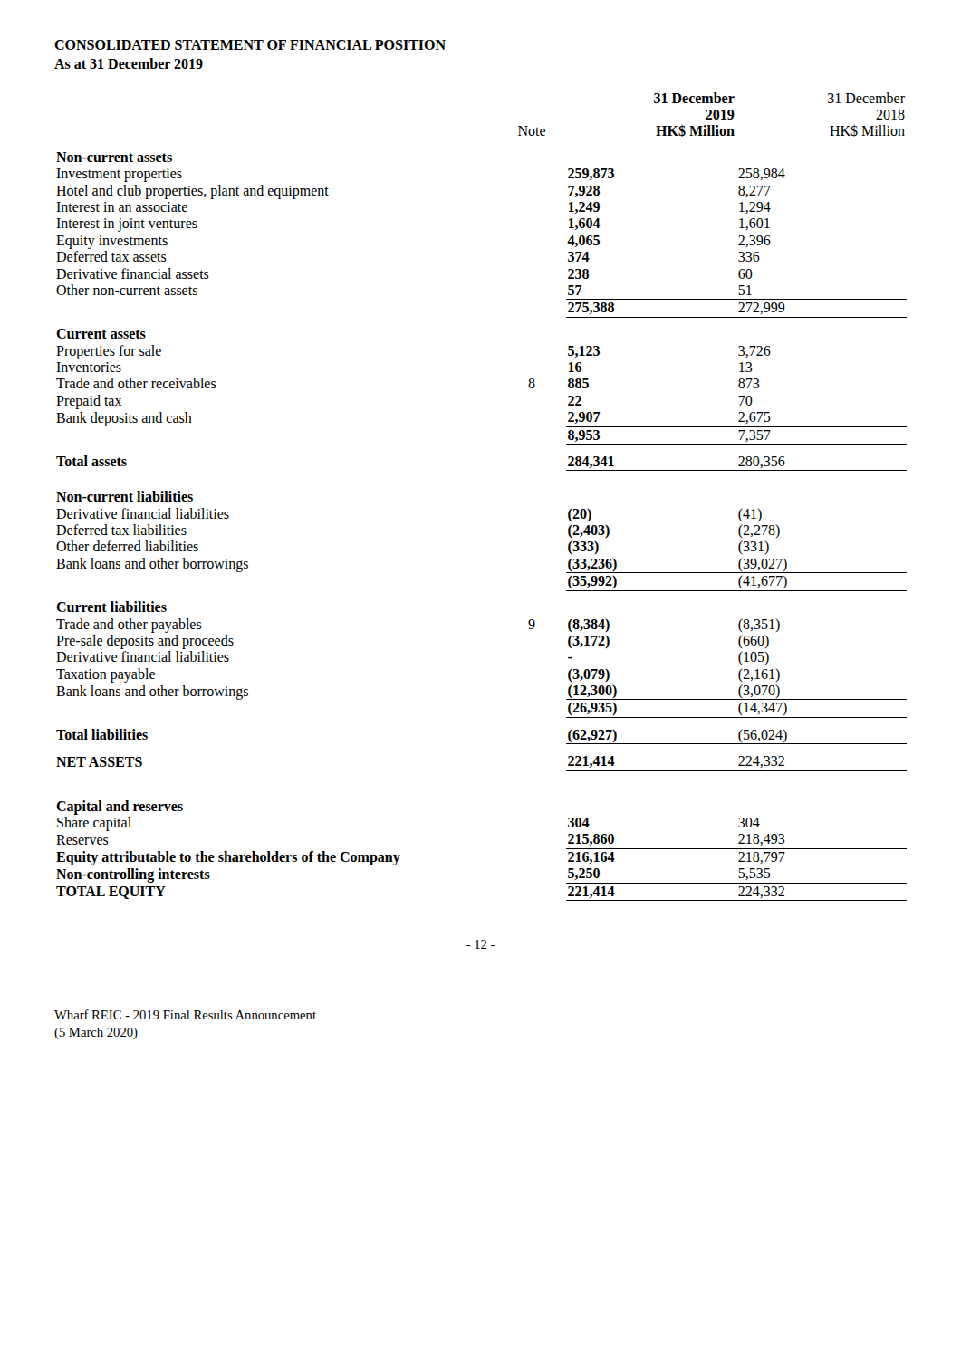CONSOLIDATED STATEMENT OF FINANCIAL POSITION
As at 31 December 2019
| | | 31 December | 31 December |
| --- | --- | --- | --- |
| | | 2019 | 2018 |
| | Note | HK$ Million | HK$ Million |
| Non-current assets | | | |
| Investment properties | | 259,873 | 258,984 |
| Hotel and club properties, plant and equipment | | 7,928 | 8,277 |
| Interest in an associate | | 1,249 | 1,294 |
| Interest in joint ventures | | 1,604 | 1,601 |
| Equity investments | | 4,065 | 2,396 |
| Deferred tax assets | | 374 | 336 |
| Derivative financial assets | | 238 | 60 |
| Other non-current assets | | 57 | 51 |
| | | 275,388 | 272,999 |
| Current assets | | | |
| Properties for sale | | 5,123 | 3,726 |
| Inventories | | 16 | 13 |
| Trade and other receivables | 8 | 885 | 873 |
| Prepaid tax | | 22 | 70 |
| Bank deposits and cash | | 2,907 | 2,675 |
| | | 8,953 | 7,357 |
| Total assets | | 284,341 | 280,356 |
| Non-current liabilities | | | |
| Derivative financial liabilities | | (20) | (41) |
| Deferred tax liabilities | | (2,403) | (2,278) |
| Other deferred liabilities | | (333) | (331) |
| Bank loans and other borrowings | | (33,236) | (39,027) |
| | | (35,992) | (41,677) |
| Current liabilities | | | |
| Trade and other payables | 9 | (8,384) | (8,351) |
| Pre-sale deposits and proceeds | | (3,172) | (660) |
| Derivative financial liabilities | | - | (105) |
| Taxation payable | | (3,079) | (2,161) |
| Bank loans and other borrowings | | (12,300) | (3,070) |
| | | (26,935) | (14,347) |
| Total liabilities | | (62,927) | (56,024) |
| NET ASSETS | | 221,414 | 224,332 |
| Capital and reserves | | | |
| Share capital | | 304 | 304 |
| Reserves | | 215,860 | 218,493 |
| Equity attributable to the shareholders of the Company | | 216,164 | 218,797 |
| Non-controlling interests | | 5,250 | 5,535 |
| TOTAL EQUITY | | 221,414 | 224,332 |
- 12 -
Wharf REIC - 2019 Final Results Announcement
(5 March 2020)